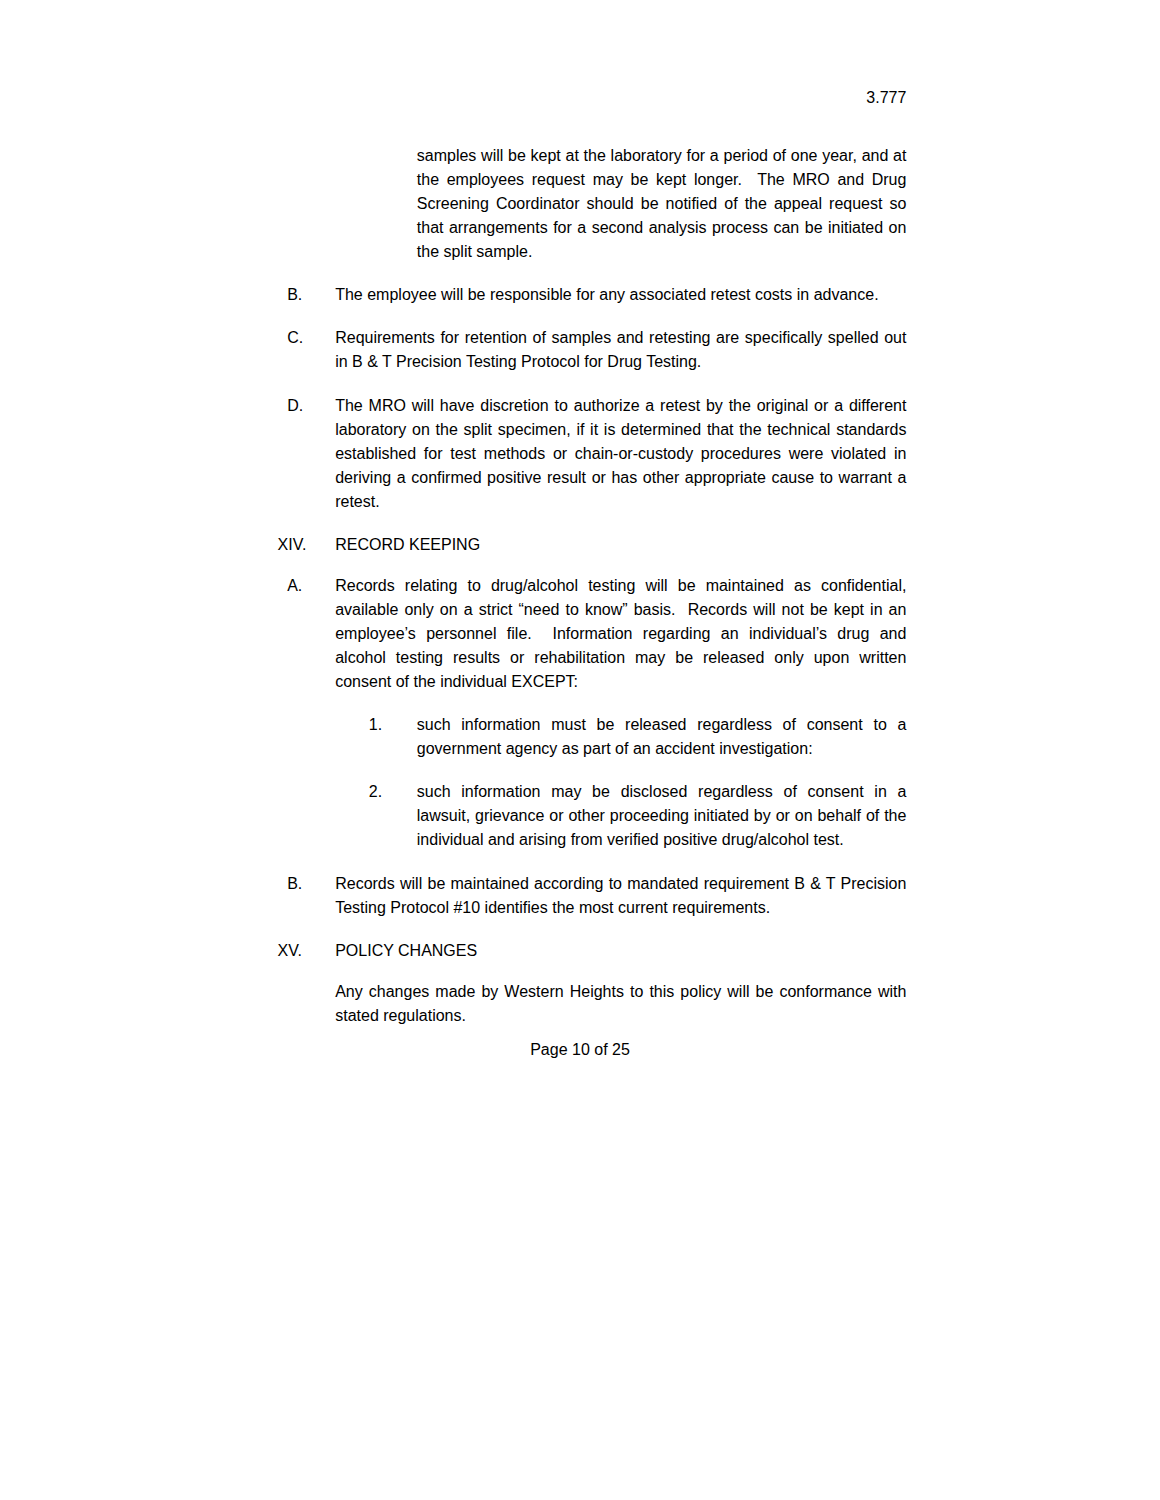3.777
samples will be kept at the laboratory for a period of one year, and at the employees request may be kept longer. The MRO and Drug Screening Coordinator should be notified of the appeal request so that arrangements for a second analysis process can be initiated on the split sample.
B.
The employee will be responsible for any associated retest costs in advance.
C.
Requirements for retention of samples and retesting are specifically spelled out in B & T Precision Testing Protocol for Drug Testing.
D.
The MRO will have discretion to authorize a retest by the original or a different laboratory on the split specimen, if it is determined that the technical standards established for test methods or chain-or-custody procedures were violated in deriving a confirmed positive result or has other appropriate cause to warrant a retest.
XIV.
RECORD KEEPING
A.
Records relating to drug/alcohol testing will be maintained as confidential, available only on a strict “need to know” basis. Records will not be kept in an employee’s personnel file. Information regarding an individual’s drug and alcohol testing results or rehabilitation may be released only upon written consent of the individual EXCEPT:
1.
such information must be released regardless of consent to a government agency as part of an accident investigation:
2.
such information may be disclosed regardless of consent in a lawsuit, grievance or other proceeding initiated by or on behalf of the individual and arising from verified positive drug/alcohol test.
B.
Records will be maintained according to mandated requirement B & T Precision Testing Protocol #10 identifies the most current requirements.
XV.
POLICY CHANGES
Any changes made by Western Heights to this policy will be conformance with stated regulations.
Page 10 of 25